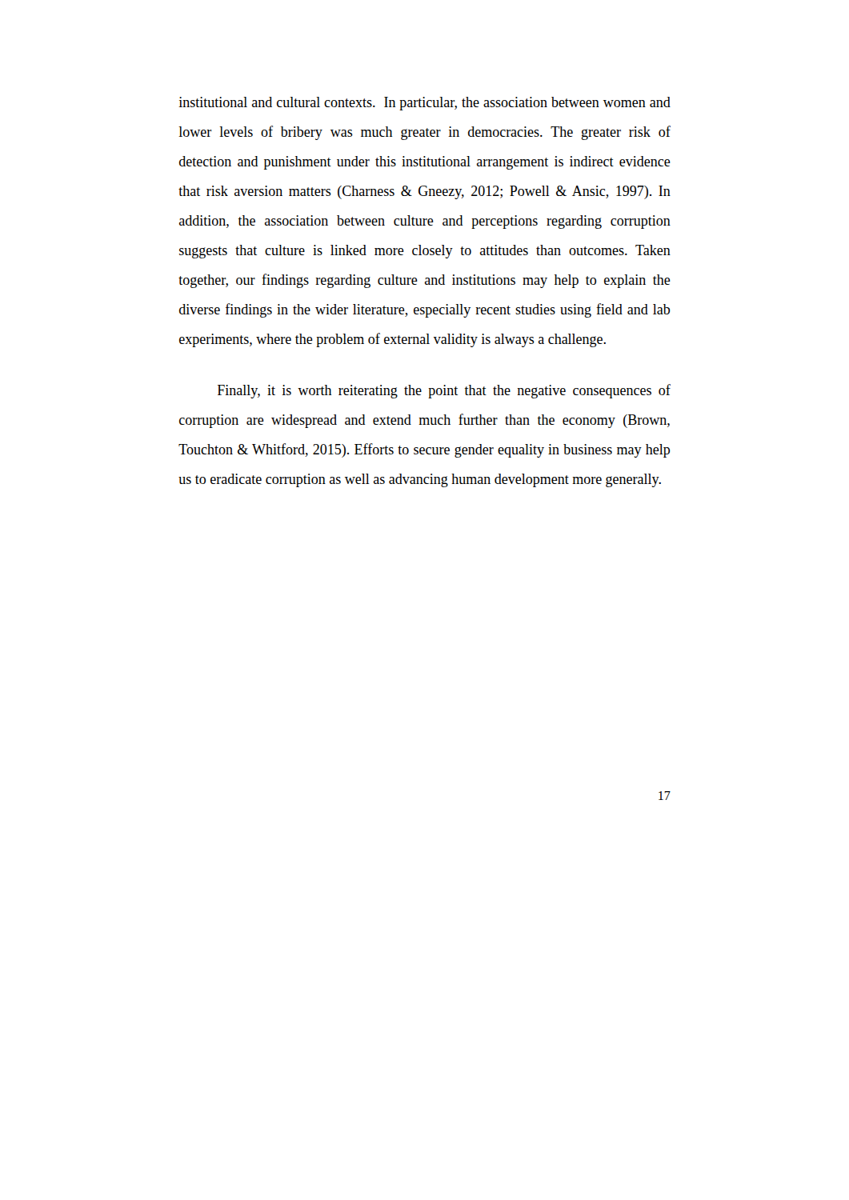institutional and cultural contexts. In particular, the association between women and lower levels of bribery was much greater in democracies. The greater risk of detection and punishment under this institutional arrangement is indirect evidence that risk aversion matters (Charness & Gneezy, 2012; Powell & Ansic, 1997). In addition, the association between culture and perceptions regarding corruption suggests that culture is linked more closely to attitudes than outcomes. Taken together, our findings regarding culture and institutions may help to explain the diverse findings in the wider literature, especially recent studies using field and lab experiments, where the problem of external validity is always a challenge.
Finally, it is worth reiterating the point that the negative consequences of corruption are widespread and extend much further than the economy (Brown, Touchton & Whitford, 2015). Efforts to secure gender equality in business may help us to eradicate corruption as well as advancing human development more generally.
17